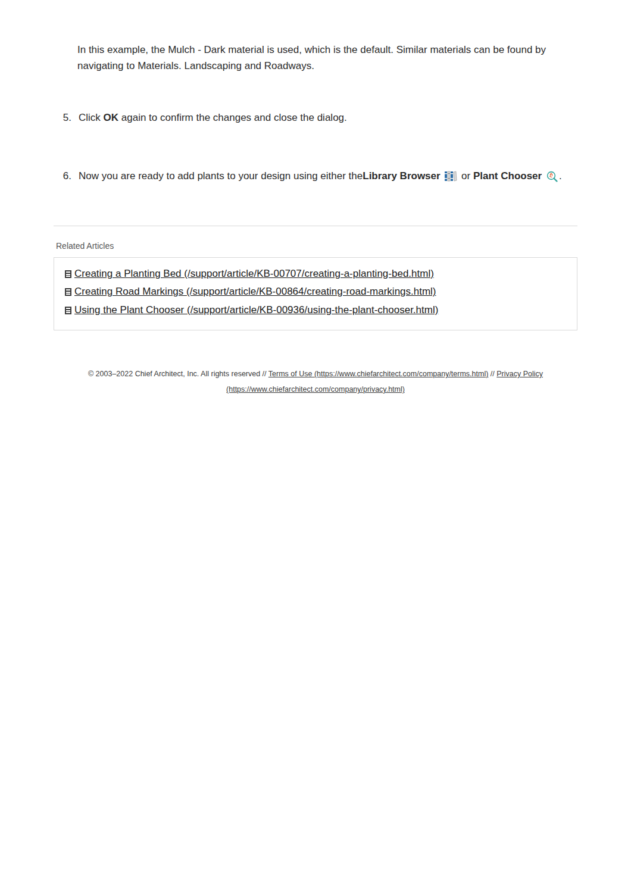In this example, the Mulch - Dark material is used, which is the default. Similar materials can be found by navigating to Materials. Landscaping and Roadways.
Click OK again to confirm the changes and close the dialog.
Now you are ready to add plants to your design using either theLibrary Browser or Plant Chooser .
Related Articles
Creating a Planting Bed (/support/article/KB-00707/creating-a-planting-bed.html)
Creating Road Markings (/support/article/KB-00864/creating-road-markings.html)
Using the Plant Chooser (/support/article/KB-00936/using-the-plant-chooser.html)
© 2003–2022 Chief Architect, Inc. All rights reserved // Terms of Use (https://www.chiefarchitect.com/company/terms.html) // Privacy Policy (https://www.chiefarchitect.com/company/privacy.html)